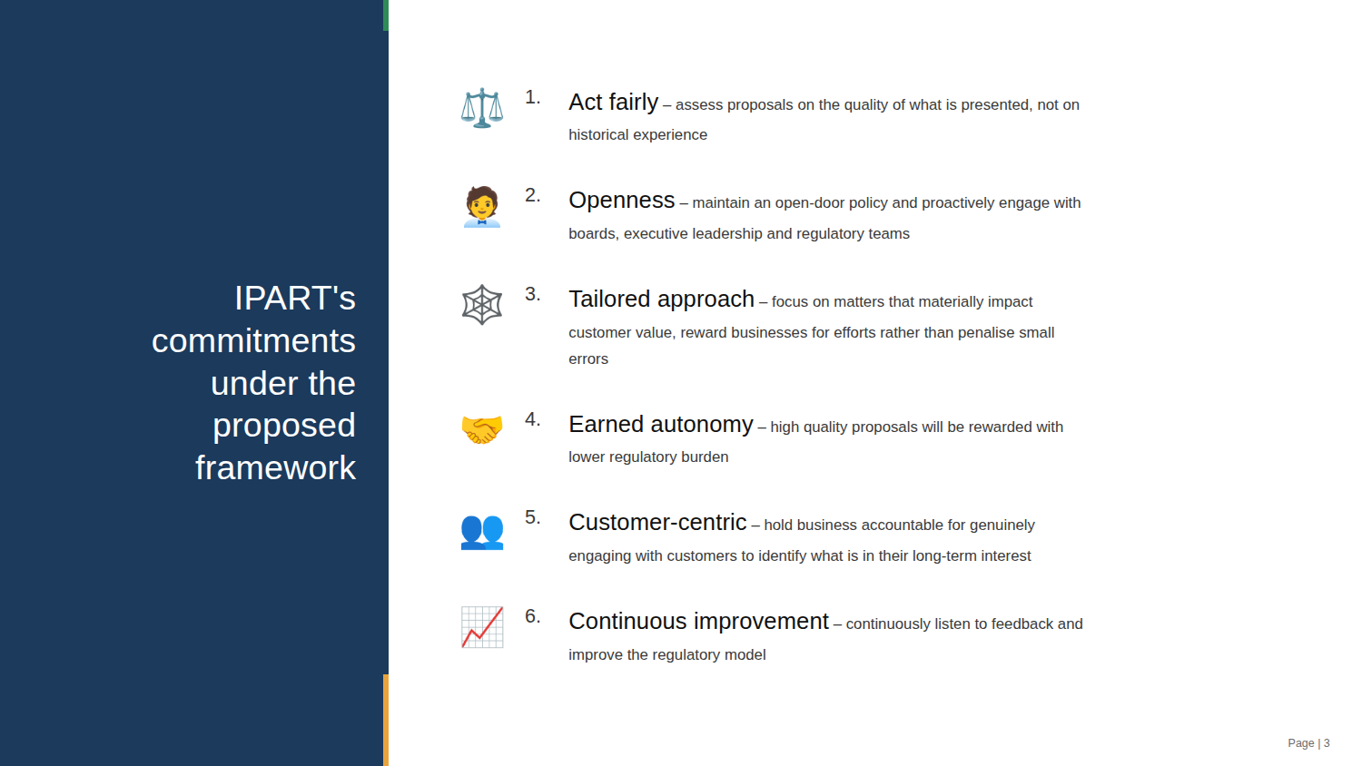IPART's
commitments
under the
proposed
framework
⚖️ 1 Act fairly – assess proposals on the quality of what is presented, not on historical experience
🧑‍💼 2 Openness – maintain an open-door policy and proactively engage with boards, executive leadership and regulatory teams
🕸️ 3 Tailored approach – focus on matters that materially impact customer value, reward businesses for efforts rather than penalise small errors
🤝 4 Earned autonomy – high quality proposals will be rewarded with lower regulatory burden
👥 5 Customer-centric – hold business accountable for genuinely engaging with customers to identify what is in their long-term interest
📈 6 Continuous improvement – continuously listen to feedback and improve the regulatory model
Page | 3